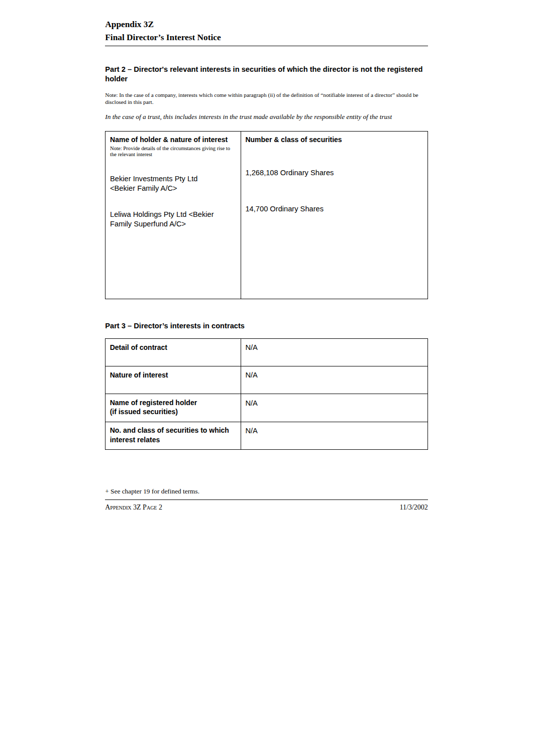Appendix 3Z
Final Director’s Interest Notice
Part 2 – Director's relevant interests in securities of which the director is not the registered holder
Note: In the case of a company, interests which come within paragraph (ii) of the definition of “notifiable interest of a director” should be disclosed in this part.
In the case of a trust, this includes interests in the trust made available by the responsible entity of the trust
| Name of holder & nature of interest Note: Provide details of the circumstances giving rise to the relevant interest Bekier Investments Pty Ltd <Bekier Family A/C> Leliwa Holdings Pty Ltd <Bekier Family Superfund A/C> | Number & class of securities 1,268,108 Ordinary Shares 14,700 Ordinary Shares |
Part 3 – Director’s interests in contracts
| Detail of contract | N/A |
| Nature of interest | N/A |
| Name of registered holder (if issued securities) | N/A |
| No. and class of securities to which interest relates | N/A |
+ See chapter 19 for defined terms.
Appendix 3Z Page 2
11/3/2002